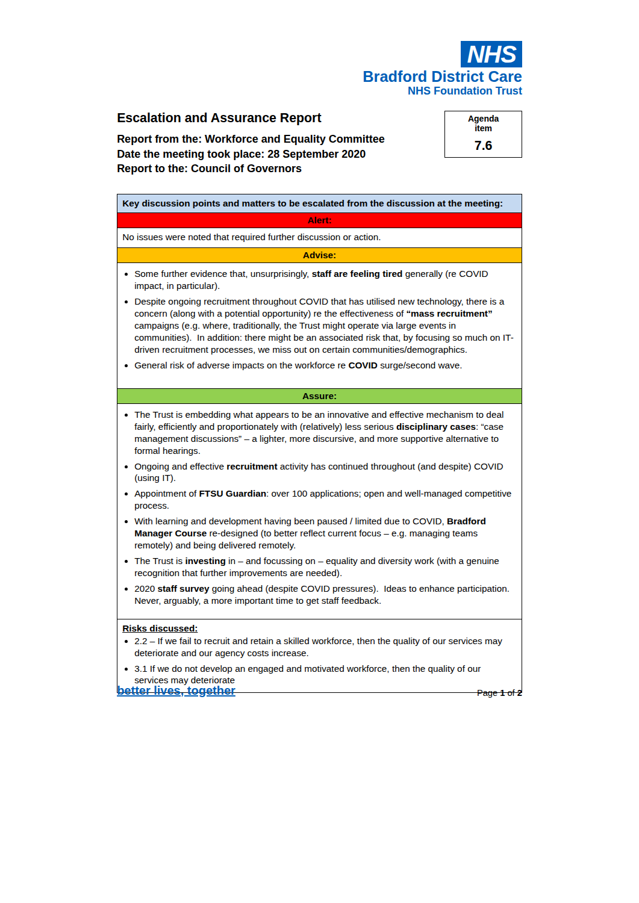NHS
Bradford District Care
NHS Foundation Trust
Escalation and Assurance Report
Report from the: Workforce and Equality Committee
Date the meeting took place: 28 September 2020
Report to the: Council of Governors
Agenda
item
7.6
| Key discussion points and matters to be escalated from the discussion at the meeting: |
| Alert: |
| No issues were noted that required further discussion or action. |
| Advise: |
| Some further evidence that, unsurprisingly, staff are feeling tired generally (re COVID impact, in particular). Despite ongoing recruitment throughout COVID that has utilised new technology, there is a concern (along with a potential opportunity) re the effectiveness of “mass recruitment” campaigns (e.g. where, traditionally, the Trust might operate via large events in communities). In addition: there might be an associated risk that, by focusing so much on IT-driven recruitment processes, we miss out on certain communities/demographics. General risk of adverse impacts on the workforce re COVID surge/second wave. |
| Assure: |
| The Trust is embedding what appears to be an innovative and effective mechanism to deal fairly, efficiently and proportionately with (relatively) less serious disciplinary cases : “case management discussions” – a lighter, more discursive, and more supportive alternative to formal hearings. Ongoing and effective recruitment activity has continued throughout (and despite) COVID (using IT). Appointment of FTSU Guardian : over 100 applications; open and well-managed competitive process. With learning and development having been paused / limited due to COVID, Bradford Manager Course re-designed (to better reflect current focus – e.g. managing teams remotely) and being delivered remotely. The Trust is investing in – and focussing on – equality and diversity work (with a genuine recognition that further improvements are needed). 2020 staff survey going ahead (despite COVID pressures). Ideas to enhance participation. Never, arguably, a more important time to get staff feedback. |
| Risks discussed: 2.2 – If we fail to recruit and retain a skilled workforce, then the quality of our services may deteriorate and our agency costs increase. 3.1 If we do not develop an engaged and motivated workforce, then the quality of our services may deteriorate |
better lives, together
Page 1 of 2